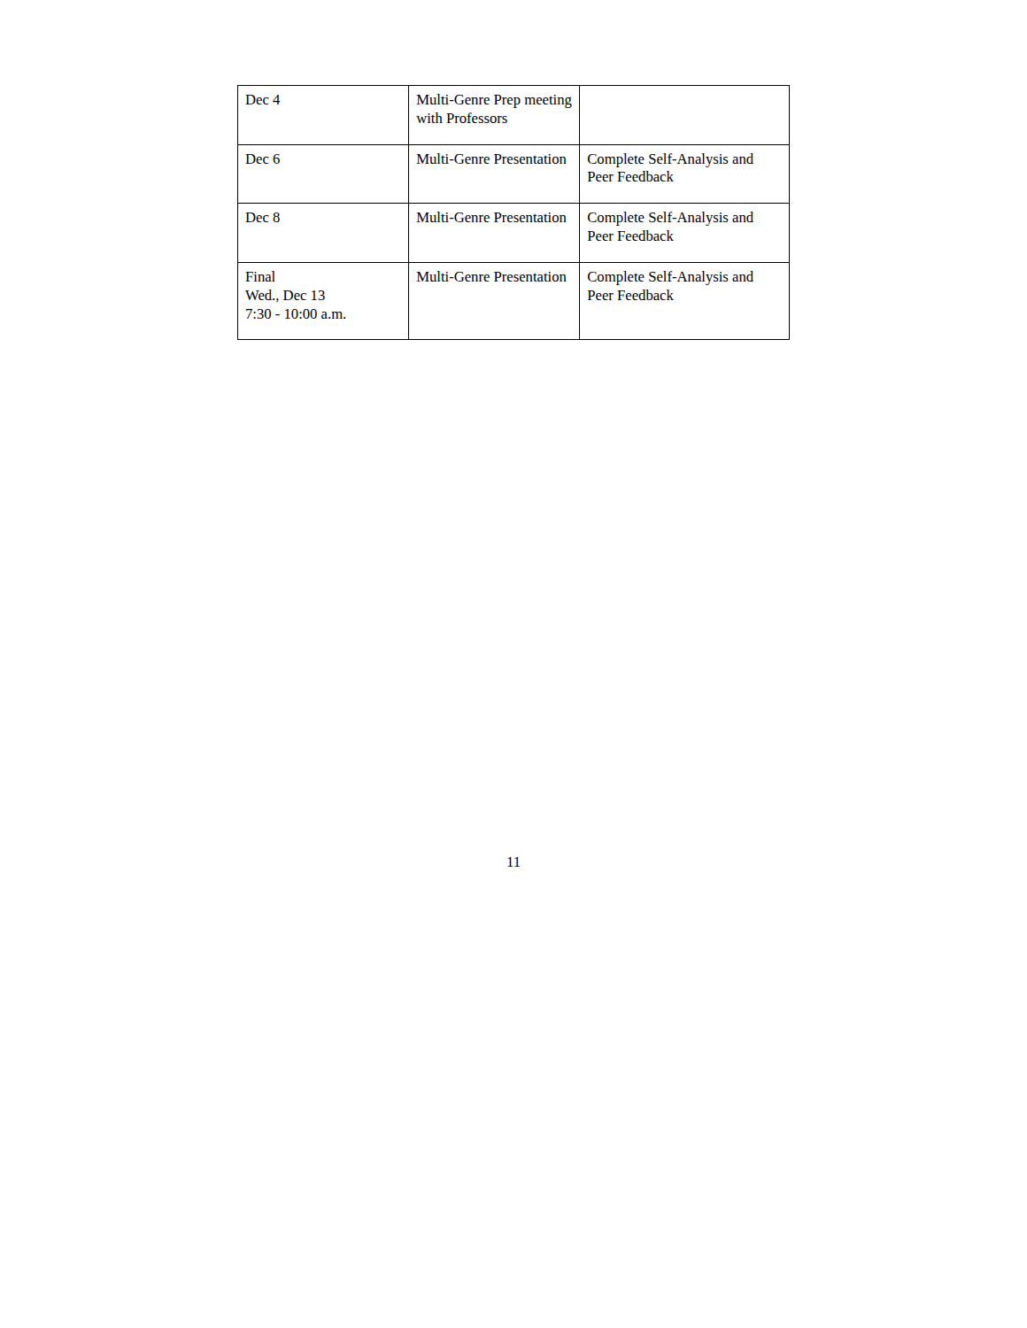| Dec 4 | Multi-Genre Prep meeting with Professors | |
| Dec 6 | Multi-Genre Presentation | Complete Self-Analysis and Peer Feedback |
| Dec 8 | Multi-Genre Presentation | Complete Self-Analysis and Peer Feedback |
| Final Wed., Dec 13 7:30 - 10:00 a.m. | Multi-Genre Presentation | Complete Self-Analysis and Peer Feedback |
11